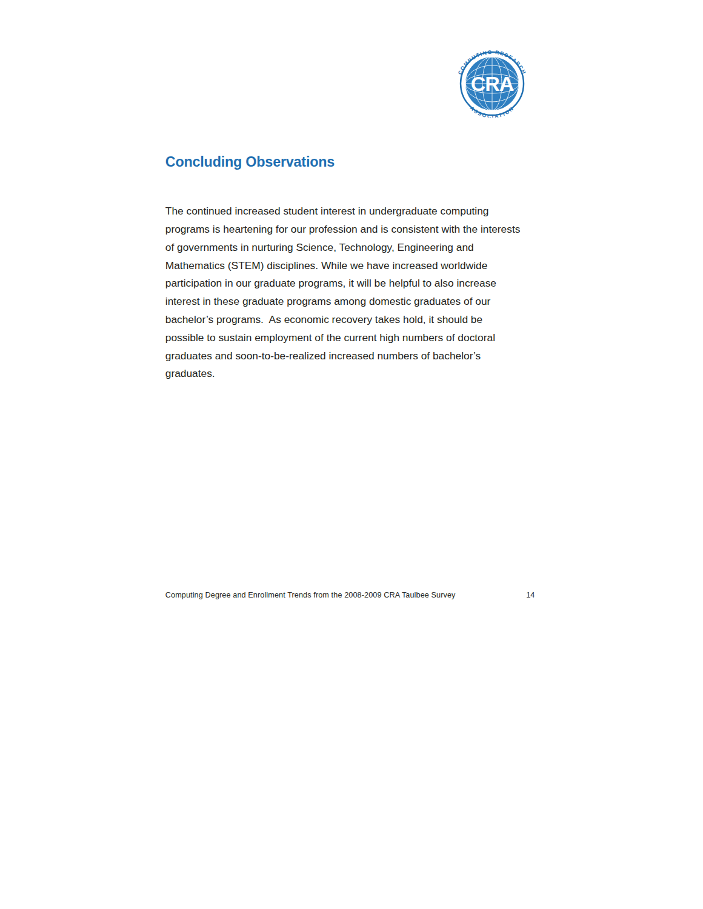COMPUTING RESEARCH ASSOCIATION CRA
Concluding Observations
The continued increased student interest in undergraduate computing programs is heartening for our profession and is consistent with the interests of governments in nurturing Science, Technology, Engineering and Mathematics (STEM) disciplines. While we have increased worldwide participation in our graduate programs, it will be helpful to also increase interest in these graduate programs among domestic graduates of our bachelor’s programs. As economic recovery takes hold, it should be possible to sustain employment of the current high numbers of doctoral graduates and soon-to-be-realized increased numbers of bachelor’s graduates.
Computing Degree and Enrollment Trends from the 2008-2009 CRA Taulbee Survey 14